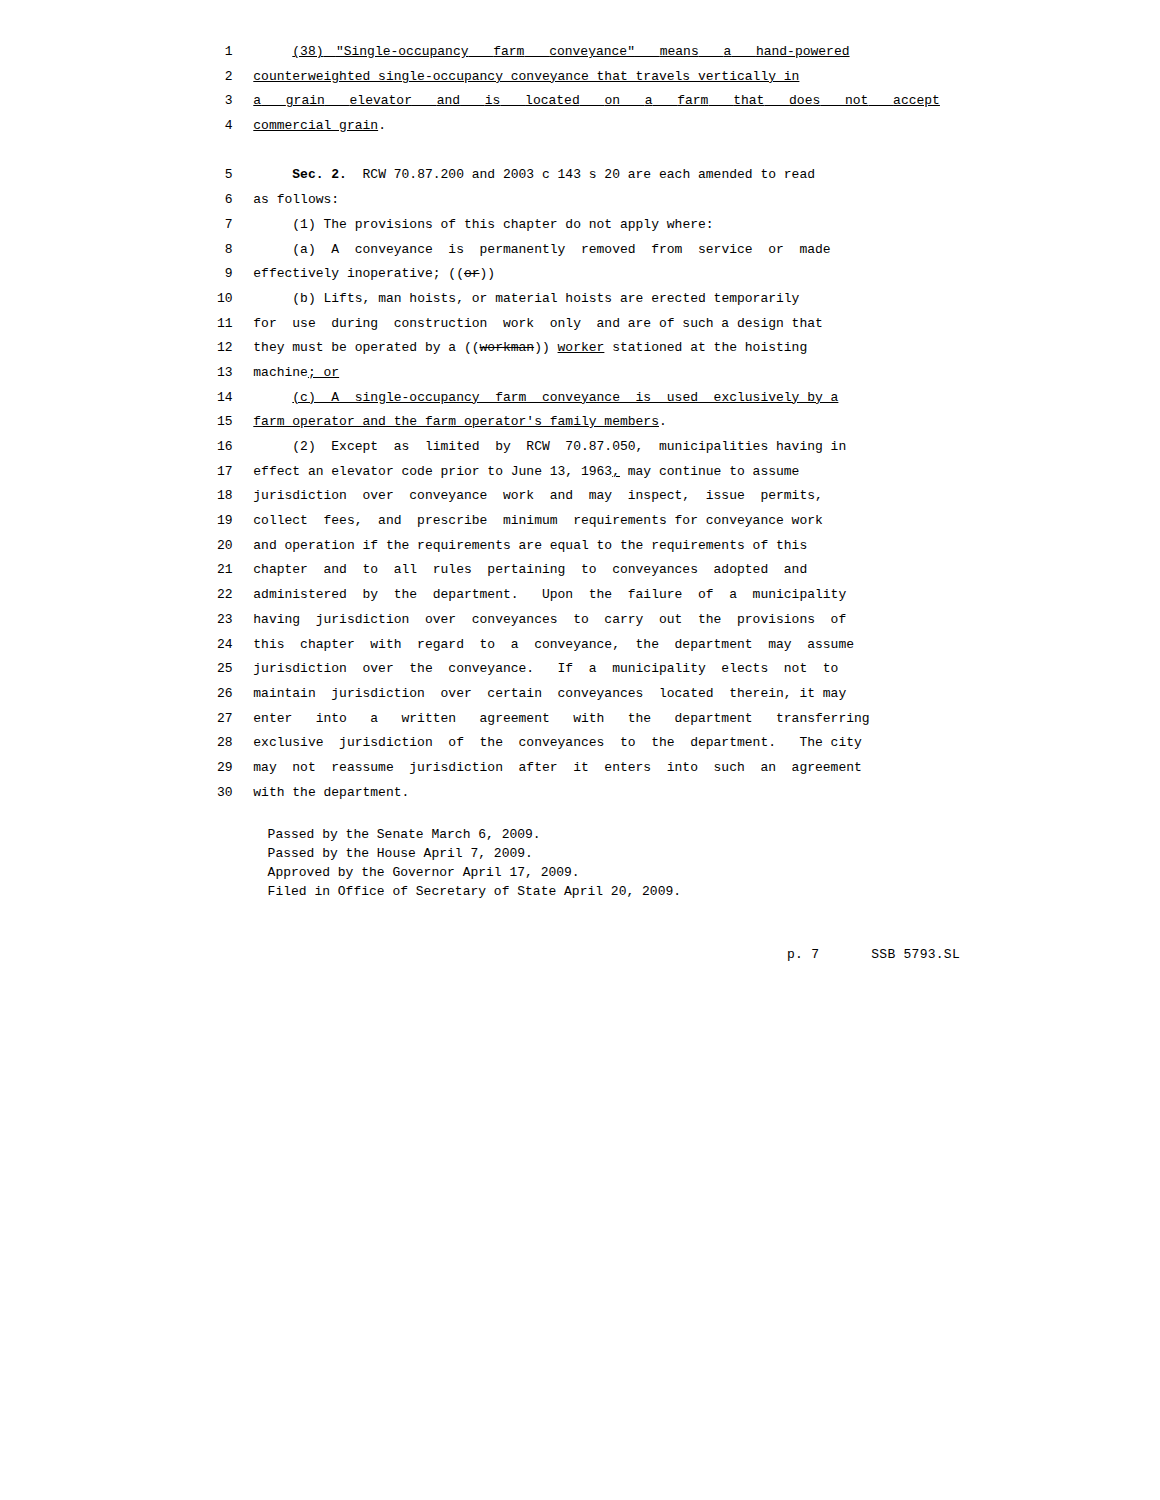1 (38) "Single-occupancy farm conveyance" means a hand-powered
2 counterweighted single-occupancy conveyance that travels vertically in
3 a grain elevator and is located on a farm that does not accept
4 commercial grain.
5 Sec. 2. RCW 70.87.200 and 2003 c 143 s 20 are each amended to read
6 as follows:
7 (1) The provisions of this chapter do not apply where:
8 (a) A conveyance is permanently removed from service or made
9 effectively inoperative; ((or))
10 (b) Lifts, man hoists, or material hoists are erected temporarily
11 for use during construction work only and are of such a design that
12 they must be operated by a ((workman)) worker stationed at the hoisting
13 machine; or
14 (c) A single-occupancy farm conveyance is used exclusively by a
15 farm operator and the farm operator's family members.
16 (2) Except as limited by RCW 70.87.050, municipalities having in
17 effect an elevator code prior to June 13, 1963, may continue to assume
18 jurisdiction over conveyance work and may inspect, issue permits,
19 collect fees, and prescribe minimum requirements for conveyance work
20 and operation if the requirements are equal to the requirements of this
21 chapter and to all rules pertaining to conveyances adopted and
22 administered by the department. Upon the failure of a municipality
23 having jurisdiction over conveyances to carry out the provisions of
24 this chapter with regard to a conveyance, the department may assume
25 jurisdiction over the conveyance. If a municipality elects not to
26 maintain jurisdiction over certain conveyances located therein, it may
27 enter into a written agreement with the department transferring
28 exclusive jurisdiction of the conveyances to the department. The city
29 may not reassume jurisdiction after it enters into such an agreement
30 with the department.
Passed by the Senate March 6, 2009.
Passed by the House April 7, 2009.
Approved by the Governor April 17, 2009.
Filed in Office of Secretary of State April 20, 2009.
p. 7 SSB 5793.SL